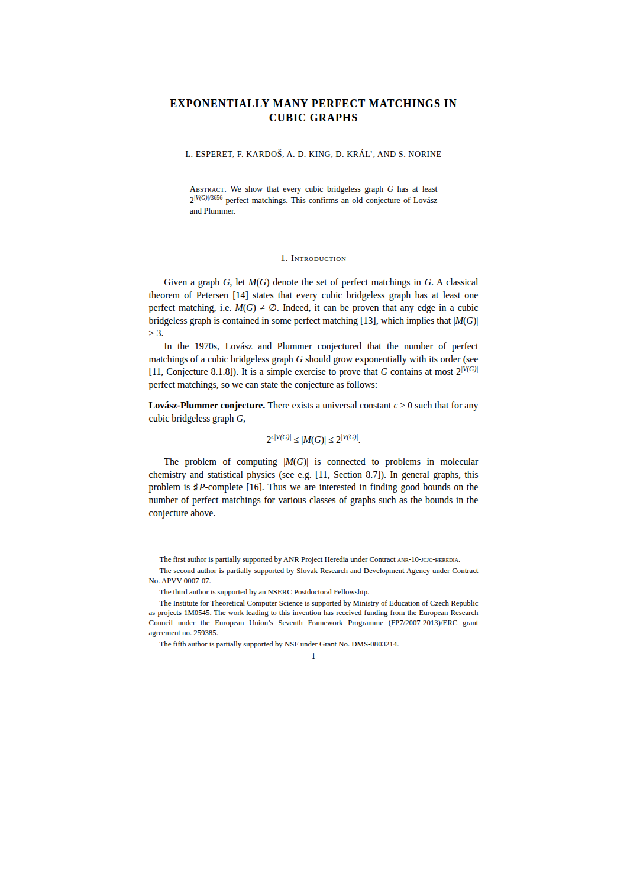Exponentially many perfect matchings in
cubic graphs
L. Esperet, F. Kardoš, A. D. King, D. Král’, and S. Norine
Abstract. We show that every cubic bridgeless graph G has at least 2|V(G)|/3656 perfect matchings. This confirms an old conjecture of Lovász and Plummer.
1. Introduction
Given a graph G, let M(G) denote the set of perfect matchings in G. A classical theorem of Petersen [14] states that every cubic bridgeless graph has at least one perfect matching, i.e. M(G) ≠ ∅. Indeed, it can be proven that any edge in a cubic bridgeless graph is contained in some perfect matching [13], which implies that |M(G)| ≥ 3.
In the 1970s, Lovász and Plummer conjectured that the number of perfect matchings of a cubic bridgeless graph G should grow exponentially with its order (see [11, Conjecture 8.1.8]). It is a simple exercise to prove that G contains at most 2|V(G)| perfect matchings, so we can state the conjecture as follows:
Lovász-Plummer conjecture. There exists a universal constant ϵ > 0 such that for any cubic bridgeless graph G,
2ϵ|V(G)| ≤ |M(G)| ≤ 2|V(G)|.
The problem of computing |M(G)| is connected to problems in molecular chemistry and statistical physics (see e.g. [11, Section 8.7]). In general graphs, this problem is ♯P-complete [16]. Thus we are interested in finding good bounds on the number of perfect matchings for various classes of graphs such as the bounds in the conjecture above.
The first author is partially supported by ANR Project Heredia under Contract anr-10-jcjc-heredia.
The second author is partially supported by Slovak Research and Development Agency under Contract No. APVV-0007-07.
The third author is supported by an NSERC Postdoctoral Fellowship.
The Institute for Theoretical Computer Science is supported by Ministry of Education of Czech Republic as projects 1M0545. The work leading to this invention has received funding from the European Research Council under the European Union’s Seventh Framework Programme (FP7/2007-2013)/ERC grant agreement no. 259385.
The fifth author is partially supported by NSF under Grant No. DMS-0803214.
1